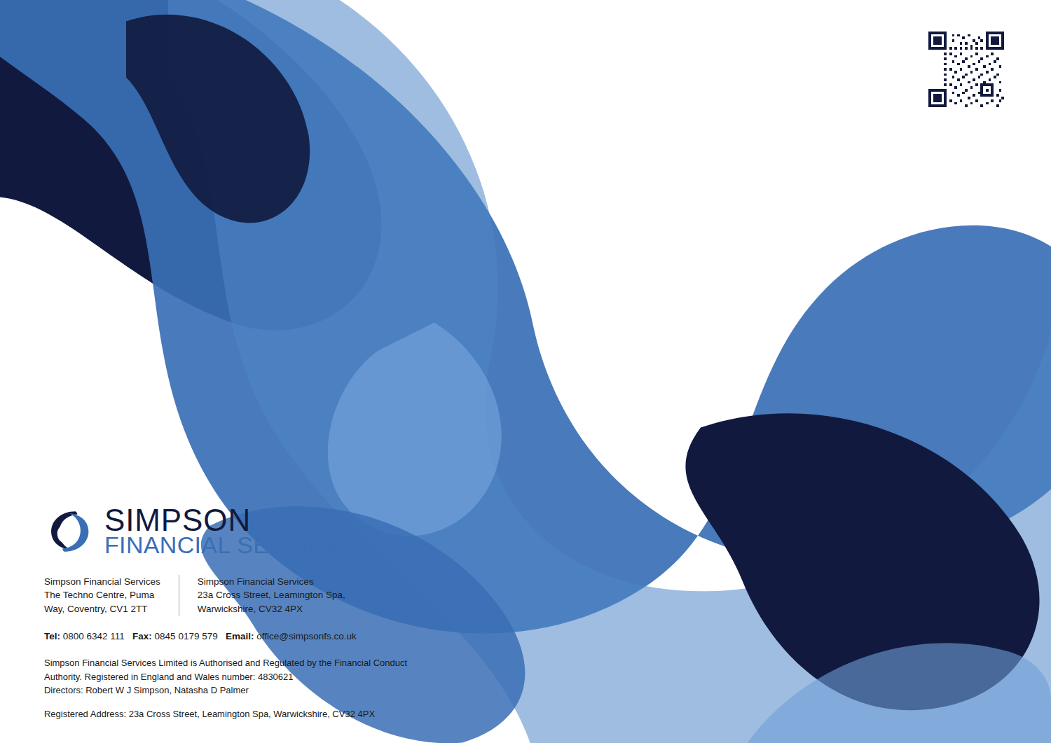SIMPSON FINANCIAL SERVICES
Simpson Financial Services
The Techno Centre, Puma
Way, Coventry, CV1 2TT Simpson Financial Services
23a Cross Street, Leamington Spa,
Warwickshire, CV32 4PX
Tel: 0800 6342 111 Fax: 0845 0179 579 Email: office@simpsonfs.co.uk
Simpson Financial Services Limited is Authorised and Regulated by the Financial Conduct Authority. Registered in England and Wales number: 4830621
Directors: Robert W J Simpson, Natasha D Palmer
Registered Address: 23a Cross Street, Leamington Spa, Warwickshire, CV32 4PX